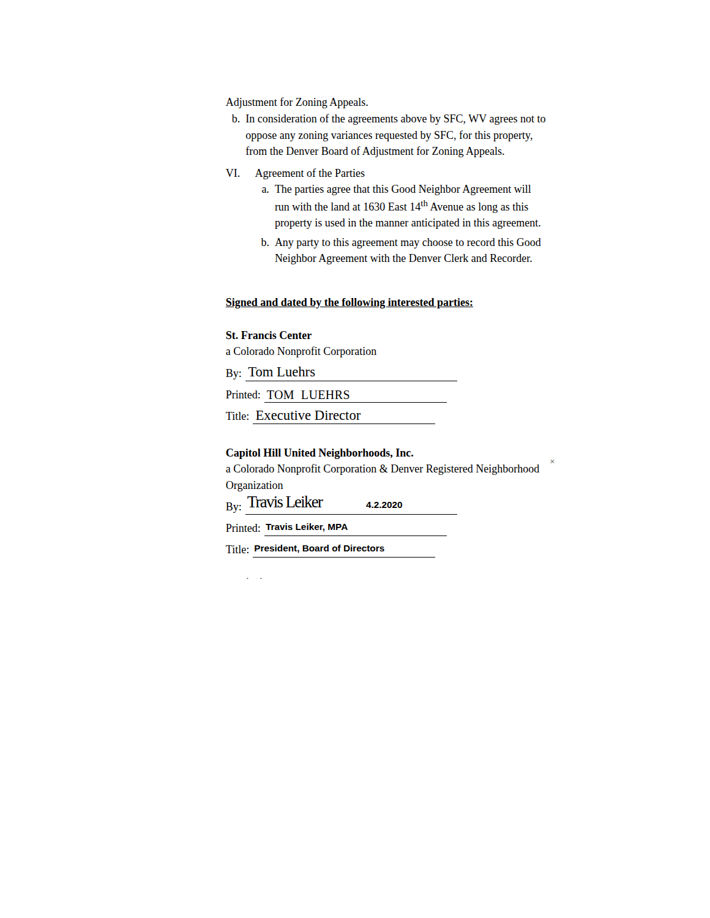Adjustment for Zoning Appeals.
In consideration of the agreements above by SFC, WV agrees not to oppose any zoning variances requested by SFC, for this property, from the Denver Board of Adjustment for Zoning Appeals.
VI.
Agreement of the Parties
The parties agree that this Good Neighbor Agreement will run with the land at 1630 East 14th Avenue as long as this property is used in the manner anticipated in this agreement.
Any party to this agreement may choose to record this Good Neighbor Agreement with the Denver Clerk and Recorder.
Signed and dated by the following interested parties:
St. Francis Center
a Colorado Nonprofit Corporation
By: Tom Luehrs
Printed: TOM LUEHRS
Title: Executive Director
Capitol Hill United Neighborhoods, Inc.
a Colorado Nonprofit Corporation & Denver Registered Neighborhood Organization
By: Travis Leiker 4.2.2020
Printed: Travis Leiker, MPA
Title: President, Board of Directors
. .
×